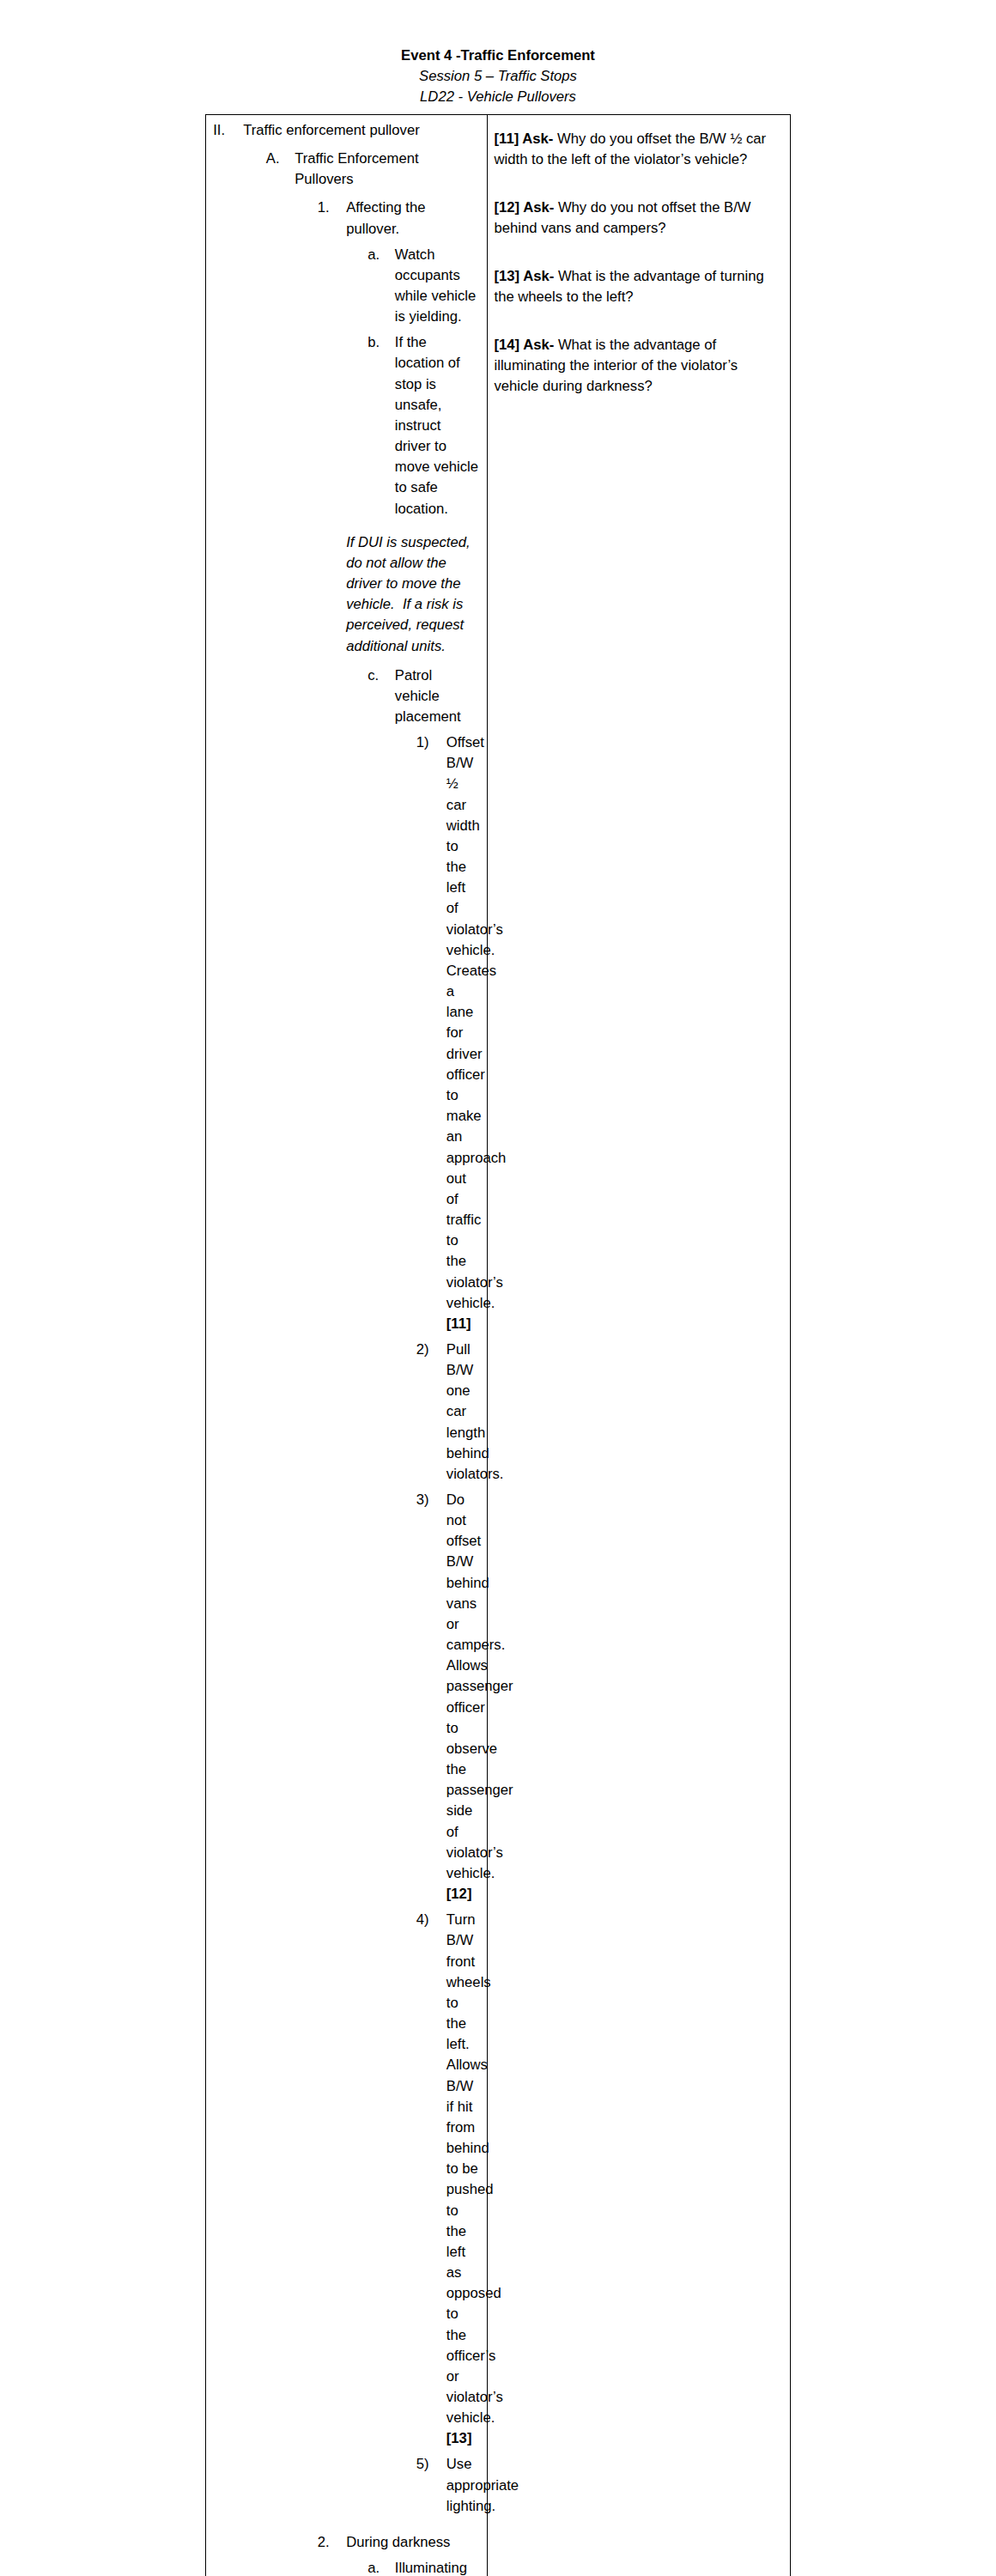Event 4 -Traffic Enforcement
Session 5 – Traffic Stops
LD22 - Vehicle Pullovers
| II. Traffic enforcement pullover A. Traffic Enforcement Pullovers 1. Affecting the pullover. a. Watch occupants while vehicle is yielding. b. If the location of stop is unsafe, instruct driver to move vehicle to safe location. If DUI is suspected, do not allow the driver to move the vehicle. If a risk is perceived, request additional units. c. Patrol vehicle placement 1) Offset B/W ½ car width to the left of violator’s vehicle. Creates a lane for driver officer to make an approach out of traffic to the violator’s vehicle. [11] 2) Pull B/W one car length behind violators. 3) Do not offset B/W behind vans or campers. Allows passenger officer to observe the passenger side of violator’s vehicle. [12] 4) Turn B/W front wheels to the left. Allows B/W if hit from behind to be pushed to the left as opposed to the officer’s or violator’s vehicle. [13] 5) Use appropriate lighting. 2. During darkness a. Illuminating the interior of violator’s vehicle with high beams and spot lights prevents the occupant(s) from observing the officer’s approach and allows | [11] Ask- Why do you offset the B/W ½ car width to the left of the violator’s vehicle? [12] Ask- Why do you not offset the B/W behind vans and campers? [13] Ask- What is the advantage of turning the wheels to the left? [14] Ask- What is the advantage of illuminating the interior of the violator’s vehicle during darkness? |
Page 5 of 19